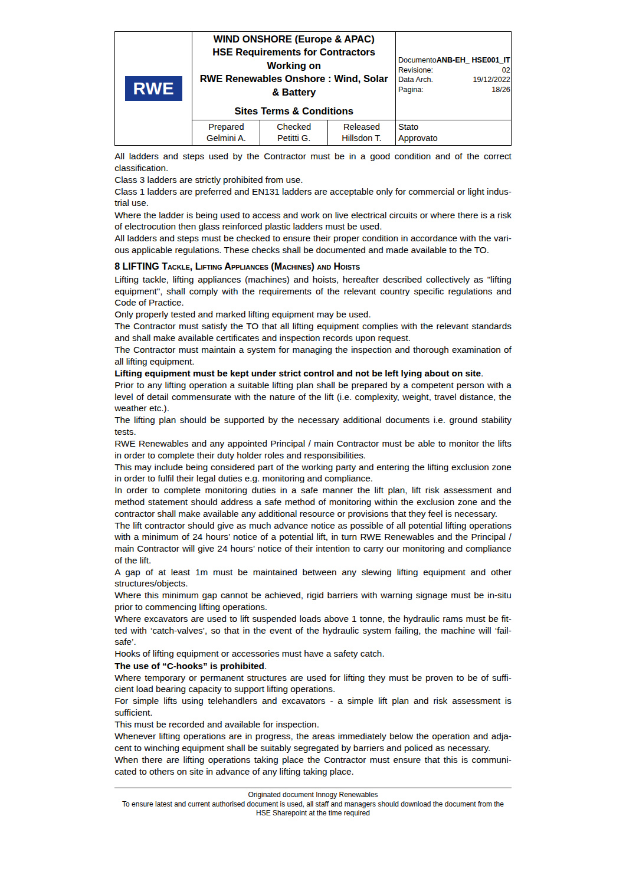| RWE | WIND ONSHORE (Europe & APAC) HSE Requirements for Contractors Working on RWE Renewables Onshore : Wind, Solar & Battery Sites Terms & Conditions | / Documento / ANB-EH_ HSE001_IT / / Revisione: / 02 / / Data Arch. / 19/12/2022 / / Pagina: / 18/26 / |
| / Prepared Gelmini A. / Checked Petitti G. / Released Hillsdon T. / | Stato Approvato |
All ladders and steps used by the Contractor must be in a good condition and of the correct classification.
Class 3 ladders are strictly prohibited from use.
Class 1 ladders are preferred and EN131 ladders are acceptable only for commercial or light industrial use.
Where the ladder is being used to access and work on live electrical circuits or where there is a risk of electrocution then glass reinforced plastic ladders must be used.
All ladders and steps must be checked to ensure their proper condition in accordance with the various applicable regulations. These checks shall be documented and made available to the TO.
8 LIFTING Tackle, Lifting Appliances (Machines) and Hoists
Lifting tackle, lifting appliances (machines) and hoists, hereafter described collectively as "lifting equipment", shall comply with the requirements of the relevant country specific regulations and Code of Practice.
Only properly tested and marked lifting equipment may be used.
The Contractor must satisfy the TO that all lifting equipment complies with the relevant standards and shall make available certificates and inspection records upon request.
The Contractor must maintain a system for managing the inspection and thorough examination of all lifting equipment.
Lifting equipment must be kept under strict control and not be left lying about on site.
Prior to any lifting operation a suitable lifting plan shall be prepared by a competent person with a level of detail commensurate with the nature of the lift (i.e. complexity, weight, travel distance, the weather etc.).
The lifting plan should be supported by the necessary additional documents i.e. ground stability tests.
RWE Renewables and any appointed Principal / main Contractor must be able to monitor the lifts in order to complete their duty holder roles and responsibilities.
This may include being considered part of the working party and entering the lifting exclusion zone in order to fulfil their legal duties e.g. monitoring and compliance.
In order to complete monitoring duties in a safe manner the lift plan, lift risk assessment and method statement should address a safe method of monitoring within the exclusion zone and the contractor shall make available any additional resource or provisions that they feel is necessary.
The lift contractor should give as much advance notice as possible of all potential lifting operations with a minimum of 24 hours’ notice of a potential lift, in turn RWE Renewables and the Principal / main Contractor will give 24 hours’ notice of their intention to carry our monitoring and compliance of the lift.
A gap of at least 1m must be maintained between any slewing lifting equipment and other structures/objects.
Where this minimum gap cannot be achieved, rigid barriers with warning signage must be in-situ prior to commencing lifting operations.
Where excavators are used to lift suspended loads above 1 tonne, the hydraulic rams must be fitted with ‘catch-valves’, so that in the event of the hydraulic system failing, the machine will ‘fail-safe’.
Hooks of lifting equipment or accessories must have a safety catch.
The use of “C-hooks” is prohibited.
Where temporary or permanent structures are used for lifting they must be proven to be of sufficient load bearing capacity to support lifting operations.
For simple lifts using telehandlers and excavators - a simple lift plan and risk assessment is sufficient.
This must be recorded and available for inspection.
Whenever lifting operations are in progress, the areas immediately below the operation and adjacent to winching equipment shall be suitably segregated by barriers and policed as necessary.
When there are lifting operations taking place the Contractor must ensure that this is communicated to others on site in advance of any lifting taking place.
Originated document Innogy Renewables
To ensure latest and current authorised document is used, all staff and managers should download the document from the HSE Sharepoint at the time required